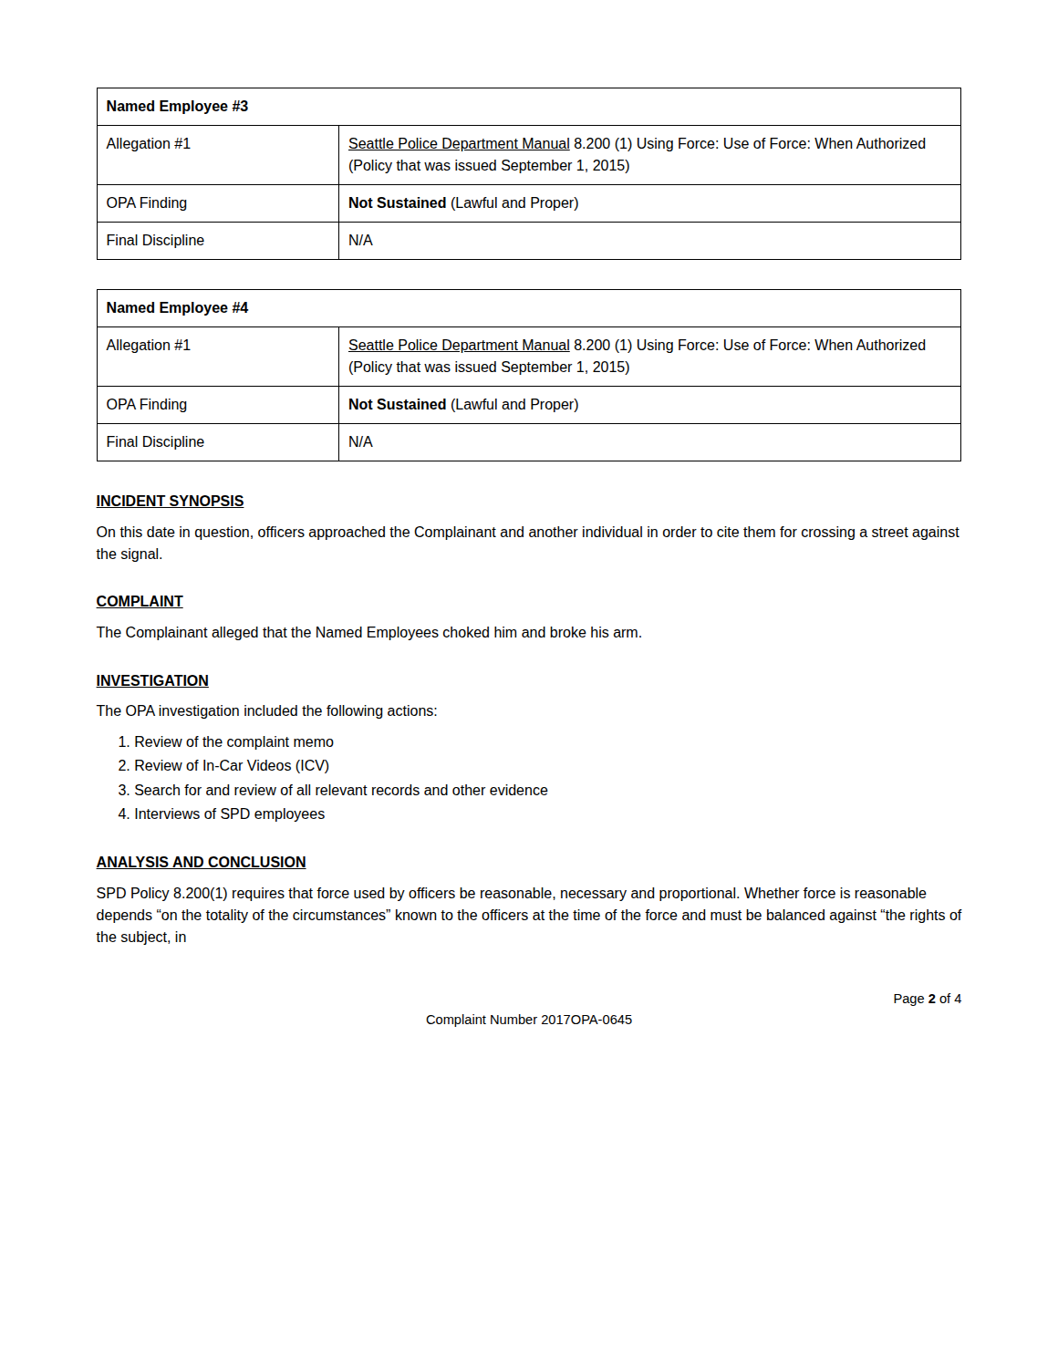| Named Employee #3 |
| --- |
| Allegation #1 | Seattle Police Department Manual 8.200 (1) Using Force: Use of Force: When Authorized (Policy that was issued September 1, 2015) |
| OPA Finding | Not Sustained (Lawful and Proper) |
| Final Discipline | N/A |
| Named Employee #4 |
| --- |
| Allegation #1 | Seattle Police Department Manual 8.200 (1) Using Force: Use of Force: When Authorized (Policy that was issued September 1, 2015) |
| OPA Finding | Not Sustained (Lawful and Proper) |
| Final Discipline | N/A |
INCIDENT SYNOPSIS
On this date in question, officers approached the Complainant and another individual in order to cite them for crossing a street against the signal.
COMPLAINT
The Complainant alleged that the Named Employees choked him and broke his arm.
INVESTIGATION
The OPA investigation included the following actions:
Review of the complaint memo
Review of In-Car Videos (ICV)
Search for and review of all relevant records and other evidence
Interviews of SPD employees
ANALYSIS AND CONCLUSION
SPD Policy 8.200(1) requires that force used by officers be reasonable, necessary and proportional. Whether force is reasonable depends “on the totality of the circumstances” known to the officers at the time of the force and must be balanced against “the rights of the subject, in
Page 2 of 4
Complaint Number 2017OPA-0645